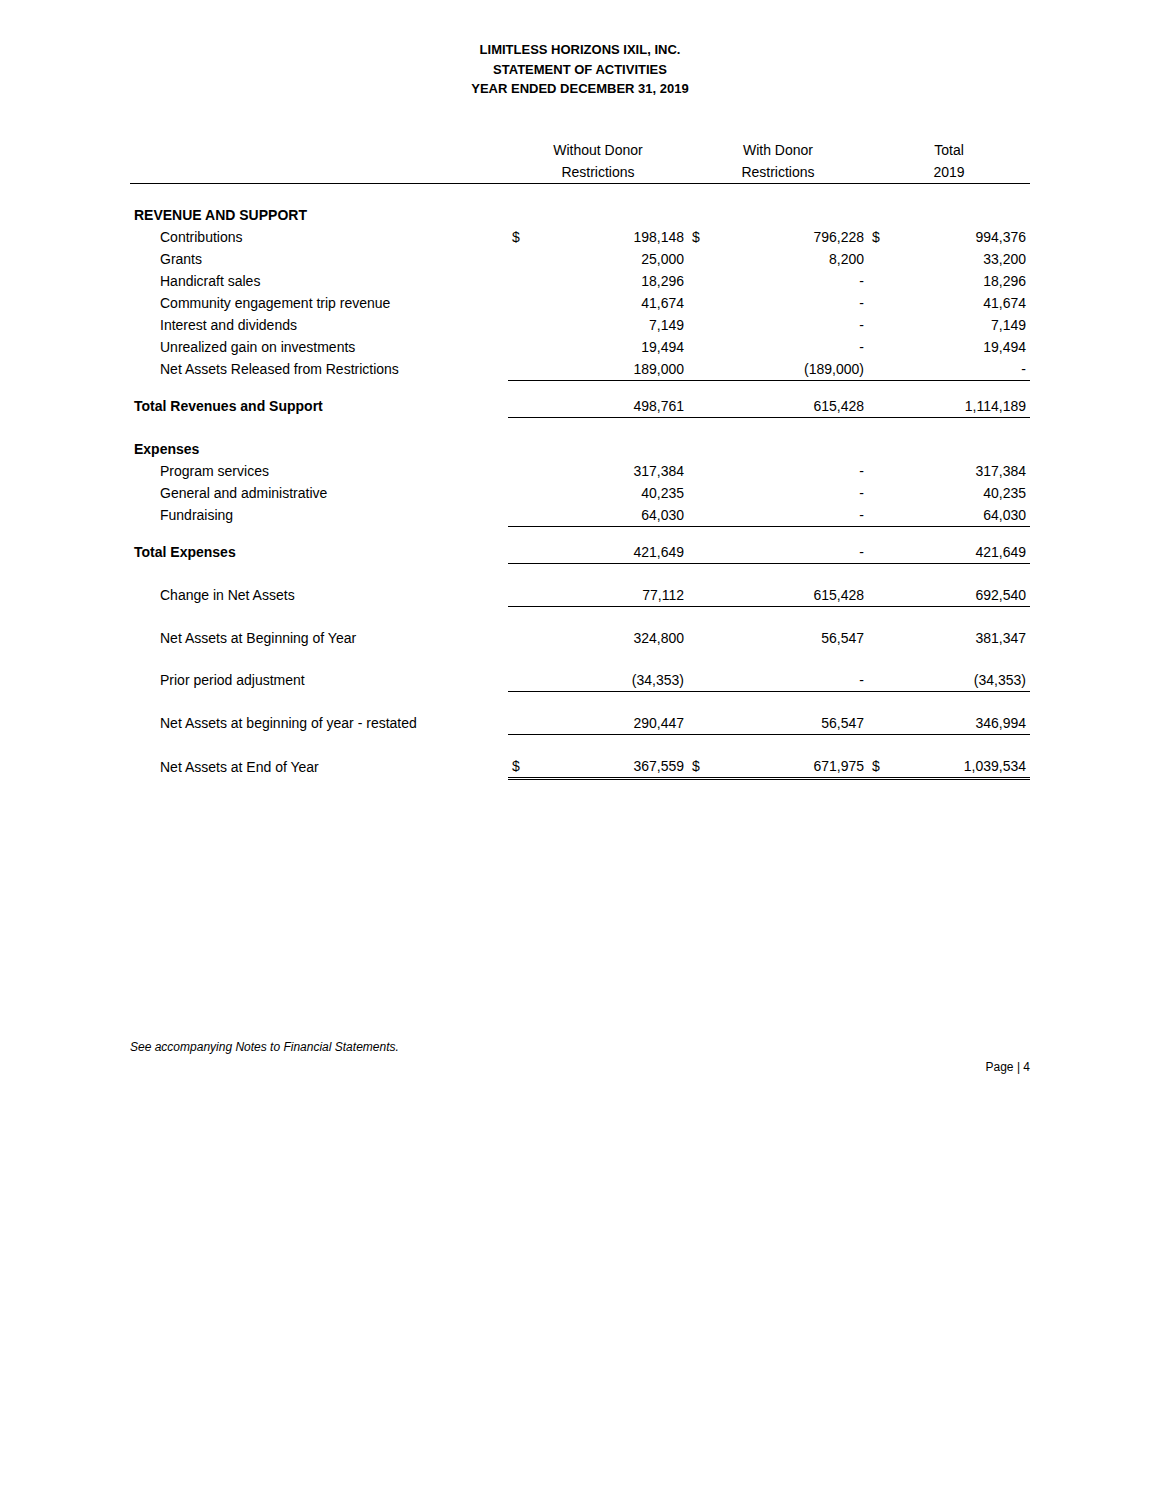LIMITLESS HORIZONS IXIL, INC.
STATEMENT OF ACTIVITIES
YEAR ENDED DECEMBER 31, 2019
| | Without Donor | With Donor | Total |
| | Restrictions | Restrictions | 2019 |
| REVENUE AND SUPPORT | | | | | | |
| Contributions | $ | 198,148 | $ | 796,228 | $ | 994,376 |
| Grants | | 25,000 | | 8,200 | | 33,200 |
| Handicraft sales | | 18,296 | | - | | 18,296 |
| Community engagement trip revenue | | 41,674 | | - | | 41,674 |
| Interest and dividends | | 7,149 | | - | | 7,149 |
| Unrealized gain on investments | | 19,494 | | - | | 19,494 |
| Net Assets Released from Restrictions | | 189,000 | | (189,000) | | - |
| Total Revenues and Support | | 498,761 | | 615,428 | | 1,114,189 |
| Expenses | | | | | | |
| Program services | | 317,384 | | - | | 317,384 |
| General and administrative | | 40,235 | | - | | 40,235 |
| Fundraising | | 64,030 | | - | | 64,030 |
| Total Expenses | | 421,649 | | - | | 421,649 |
| Change in Net Assets | | 77,112 | | 615,428 | | 692,540 |
| Net Assets at Beginning of Year | | 324,800 | | 56,547 | | 381,347 |
| Prior period adjustment | | (34,353) | | - | | (34,353) |
| Net Assets at beginning of year - restated | | 290,447 | | 56,547 | | 346,994 |
| Net Assets at End of Year | $ | 367,559 | $ | 671,975 | $ | 1,039,534 |
See accompanying Notes to Financial Statements.
Page | 4